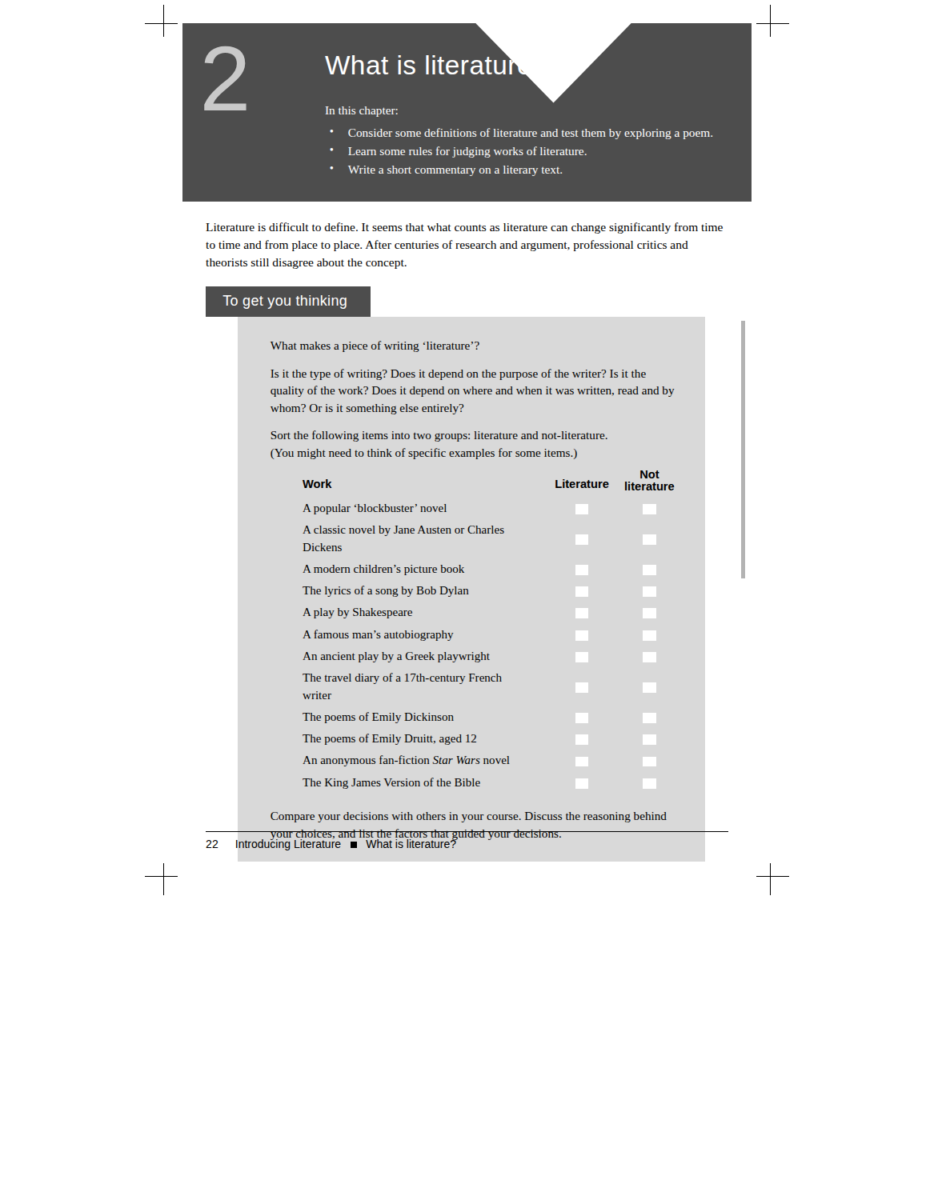2
What is literature?
In this chapter:
Consider some definitions of literature and test them by exploring a poem.
Learn some rules for judging works of literature.
Write a short commentary on a literary text.
Literature is difficult to define. It seems that what counts as literature can change significantly from time to time and from place to place. After centuries of research and argument, professional critics and theorists still disagree about the concept.
To get you thinking
What makes a piece of writing ‘literature’?
Is it the type of writing? Does it depend on the purpose of the writer? Is it the quality of the work? Does it depend on where and when it was written, read and by whom? Or is it something else entirely?
Sort the following items into two groups: literature and not-literature.
(You might need to think of specific examples for some items.)
| Work | Literature | Not literature |
| --- | --- | --- |
| A popular ‘blockbuster’ novel | | |
| A classic novel by Jane Austen or Charles Dickens | | |
| A modern children’s picture book | | |
| The lyrics of a song by Bob Dylan | | |
| A play by Shakespeare | | |
| A famous man’s autobiography | | |
| An ancient play by a Greek playwright | | |
| The travel diary of a 17th-century French writer | | |
| The poems of Emily Dickinson | | |
| The poems of Emily Druitt, aged 12 | | |
| An anonymous fan-fiction Star Wars novel | | |
| The King James Version of the Bible | | |
Compare your decisions with others in your course. Discuss the reasoning behind your choices, and list the factors that guided your decisions.
22 Introducing Literature What is literature?